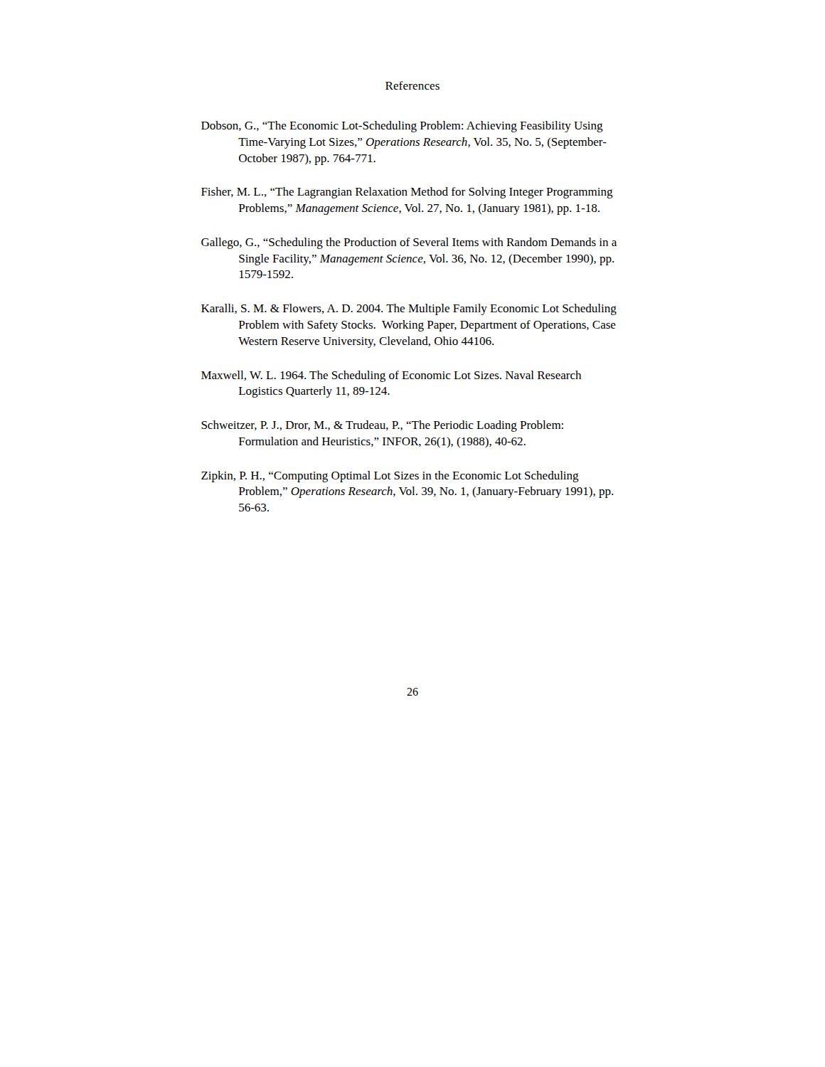References
Dobson, G., “The Economic Lot-Scheduling Problem: Achieving Feasibility Using Time-Varying Lot Sizes,” Operations Research, Vol. 35, No. 5, (September-October 1987), pp. 764-771.
Fisher, M. L., “The Lagrangian Relaxation Method for Solving Integer Programming Problems,” Management Science, Vol. 27, No. 1, (January 1981), pp. 1-18.
Gallego, G., “Scheduling the Production of Several Items with Random Demands in a Single Facility,” Management Science, Vol. 36, No. 12, (December 1990), pp. 1579-1592.
Karalli, S. M. & Flowers, A. D. 2004. The Multiple Family Economic Lot Scheduling Problem with Safety Stocks. Working Paper, Department of Operations, Case Western Reserve University, Cleveland, Ohio 44106.
Maxwell, W. L. 1964. The Scheduling of Economic Lot Sizes. Naval Research Logistics Quarterly 11, 89-124.
Schweitzer, P. J., Dror, M., & Trudeau, P., “The Periodic Loading Problem: Formulation and Heuristics,” INFOR, 26(1), (1988), 40-62.
Zipkin, P. H., “Computing Optimal Lot Sizes in the Economic Lot Scheduling Problem,” Operations Research, Vol. 39, No. 1, (January-February 1991), pp. 56-63.
26